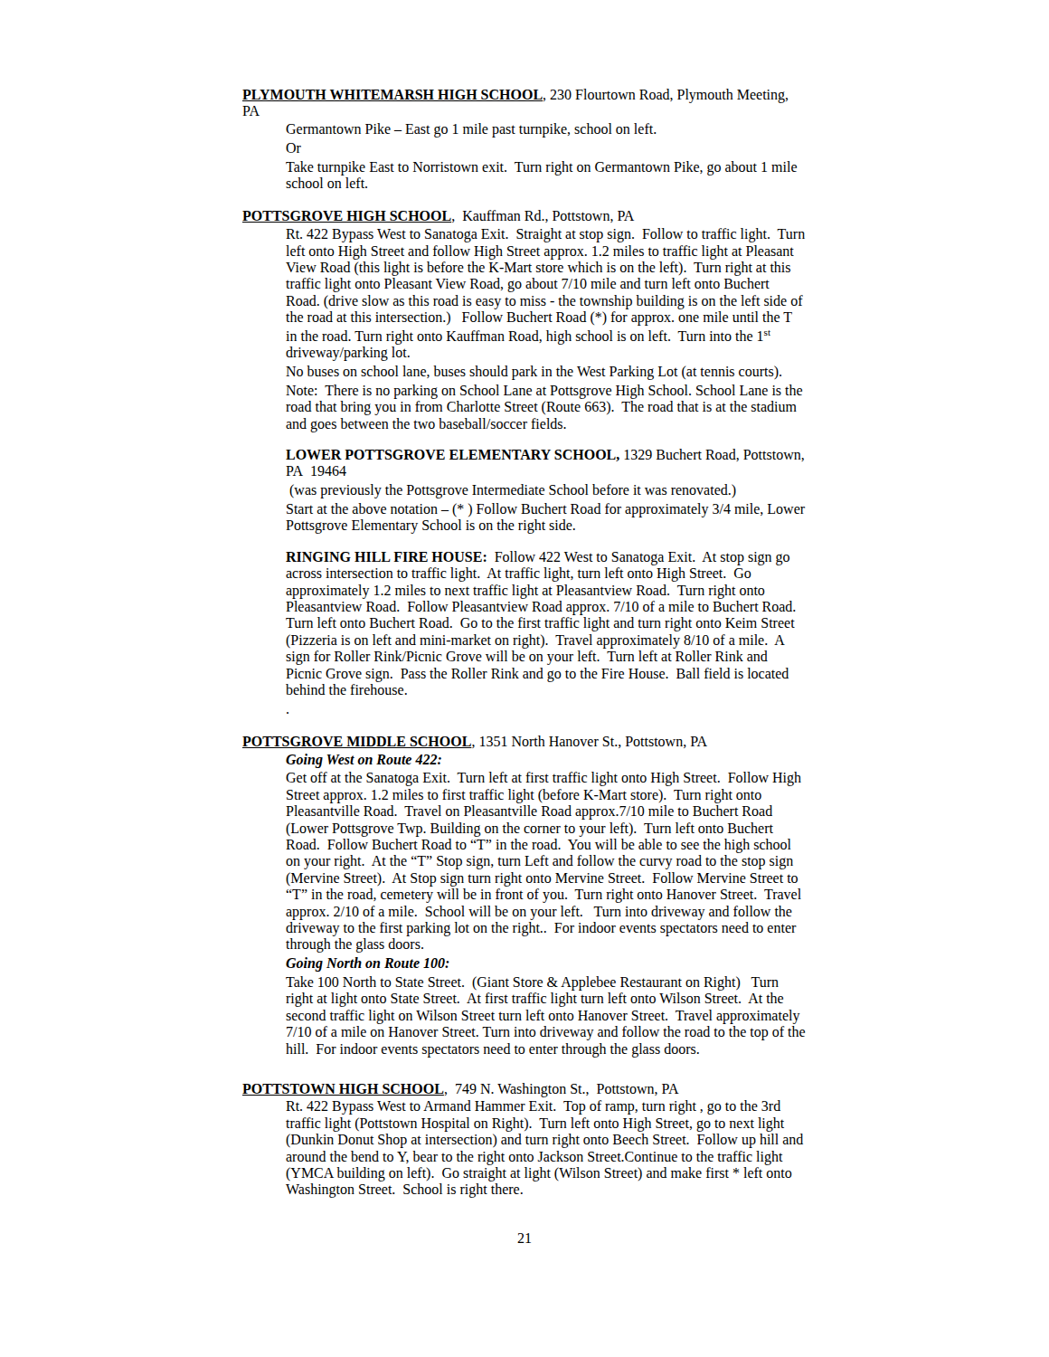PLYMOUTH WHITEMARSH HIGH SCHOOL, 230 Flourtown Road, Plymouth Meeting, PA
Germantown Pike – East go 1 mile past turnpike, school on left.
Or
Take turnpike East to Norristown exit. Turn right on Germantown Pike, go about 1 mile school on left.
POTTSGROVE HIGH SCHOOL, Kauffman Rd., Pottstown, PA
Rt. 422 Bypass West to Sanatoga Exit. Straight at stop sign. Follow to traffic light. Turn left onto High Street and follow High Street approx. 1.2 miles to traffic light at Pleasant View Road (this light is before the K-Mart store which is on the left). Turn right at this traffic light onto Pleasant View Road, go about 7/10 mile and turn left onto Buchert Road. (drive slow as this road is easy to miss - the township building is on the left side of the road at this intersection.) Follow Buchert Road (*) for approx. one mile until the T in the road. Turn right onto Kauffman Road, high school is on left. Turn into the 1st driveway/parking lot.
No buses on school lane, buses should park in the West Parking Lot (at tennis courts).
Note: There is no parking on School Lane at Pottsgrove High School. School Lane is the road that bring you in from Charlotte Street (Route 663). The road that is at the stadium and goes between the two baseball/soccer fields.
LOWER POTTSGROVE ELEMENTARY SCHOOL, 1329 Buchert Road, Pottstown, PA 19464
(was previously the Pottsgrove Intermediate School before it was renovated.)
Start at the above notation – (* ) Follow Buchert Road for approximately 3/4 mile, Lower Pottsgrove Elementary School is on the right side.
RINGING HILL FIRE HOUSE: Follow 422 West to Sanatoga Exit. At stop sign go across intersection to traffic light. At traffic light, turn left onto High Street. Go approximately 1.2 miles to next traffic light at Pleasantview Road. Turn right onto Pleasantview Road. Follow Pleasantview Road approx. 7/10 of a mile to Buchert Road. Turn left onto Buchert Road. Go to the first traffic light and turn right onto Keim Street (Pizzeria is on left and mini-market on right). Travel approximately 8/10 of a mile. A sign for Roller Rink/Picnic Grove will be on your left. Turn left at Roller Rink and Picnic Grove sign. Pass the Roller Rink and go to the Fire House. Ball field is located behind the firehouse.
.
POTTSGROVE MIDDLE SCHOOL, 1351 North Hanover St., Pottstown, PA
Going West on Route 422:
Get off at the Sanatoga Exit. Turn left at first traffic light onto High Street. Follow High Street approx. 1.2 miles to first traffic light (before K-Mart store). Turn right onto Pleasantville Road. Travel on Pleasantville Road approx.7/10 mile to Buchert Road (Lower Pottsgrove Twp. Building on the corner to your left). Turn left onto Buchert Road. Follow Buchert Road to “T” in the road. You will be able to see the high school on your right. At the “T” Stop sign, turn Left and follow the curvy road to the stop sign (Mervine Street). At Stop sign turn right onto Mervine Street. Follow Mervine Street to “T” in the road, cemetery will be in front of you. Turn right onto Hanover Street. Travel approx. 2/10 of a mile. School will be on your left. Turn into driveway and follow the driveway to the first parking lot on the right.. For indoor events spectators need to enter through the glass doors.
Going North on Route 100:
Take 100 North to State Street. (Giant Store & Applebee Restaurant on Right) Turn right at light onto State Street. At first traffic light turn left onto Wilson Street. At the second traffic light on Wilson Street turn left onto Hanover Street. Travel approximately 7/10 of a mile on Hanover Street. Turn into driveway and follow the road to the top of the hill. For indoor events spectators need to enter through the glass doors.
POTTSTOWN HIGH SCHOOL, 749 N. Washington St., Pottstown, PA
Rt. 422 Bypass West to Armand Hammer Exit. Top of ramp, turn right , go to the 3rd traffic light (Pottstown Hospital on Right). Turn left onto High Street, go to next light (Dunkin Donut Shop at intersection) and turn right onto Beech Street. Follow up hill and around the bend to Y, bear to the right onto Jackson Street.Continue to the traffic light (YMCA building on left). Go straight at light (Wilson Street) and make first * left onto Washington Street. School is right there.
21